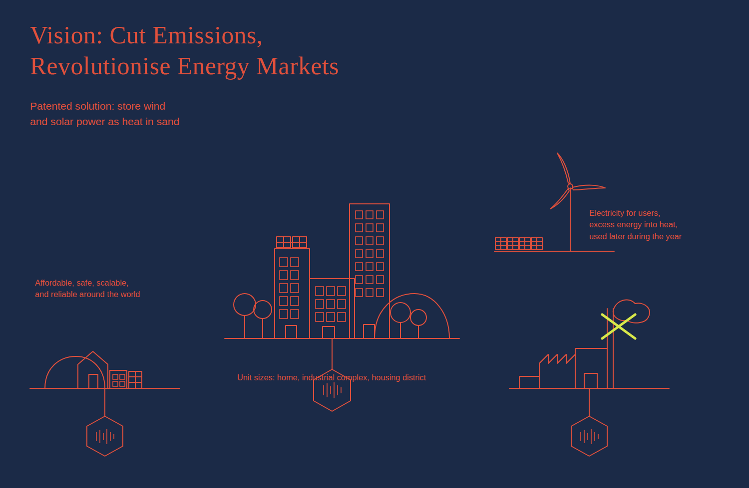Vision: Cut Emissions,
Revolutionise Energy Markets
Patented solution: store wind
and solar power as heat in sand
Electricity for users,
excess energy into heat,
used later during the year
Unit sizes: home, industrial complex, housing district
Affordable, safe, scalable,
and reliable around the world